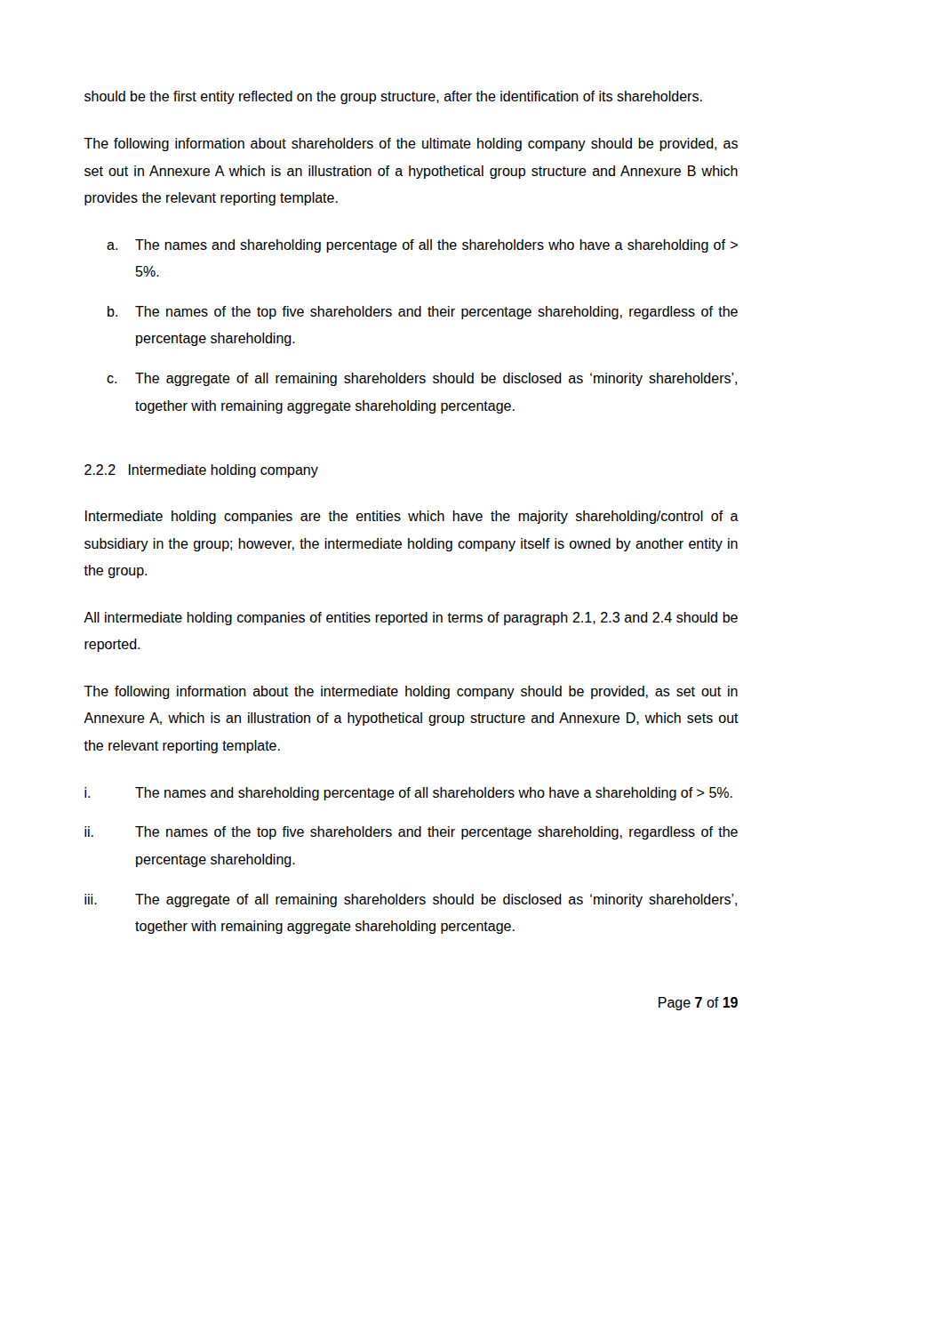should be the first entity reflected on the group structure, after the identification of its shareholders.
The following information about shareholders of the ultimate holding company should be provided, as set out in Annexure A which is an illustration of a hypothetical group structure and Annexure B which provides the relevant reporting template.
a. The names and shareholding percentage of all the shareholders who have a shareholding of > 5%.
b. The names of the top five shareholders and their percentage shareholding, regardless of the percentage shareholding.
c. The aggregate of all remaining shareholders should be disclosed as ‘minority shareholders’, together with remaining aggregate shareholding percentage.
2.2.2 Intermediate holding company
Intermediate holding companies are the entities which have the majority shareholding/control of a subsidiary in the group; however, the intermediate holding company itself is owned by another entity in the group.
All intermediate holding companies of entities reported in terms of paragraph 2.1, 2.3 and 2.4 should be reported.
The following information about the intermediate holding company should be provided, as set out in Annexure A, which is an illustration of a hypothetical group structure and Annexure D, which sets out the relevant reporting template.
i. The names and shareholding percentage of all shareholders who have a shareholding of > 5%.
ii. The names of the top five shareholders and their percentage shareholding, regardless of the percentage shareholding.
iii. The aggregate of all remaining shareholders should be disclosed as ‘minority shareholders’, together with remaining aggregate shareholding percentage.
Page 7 of 19